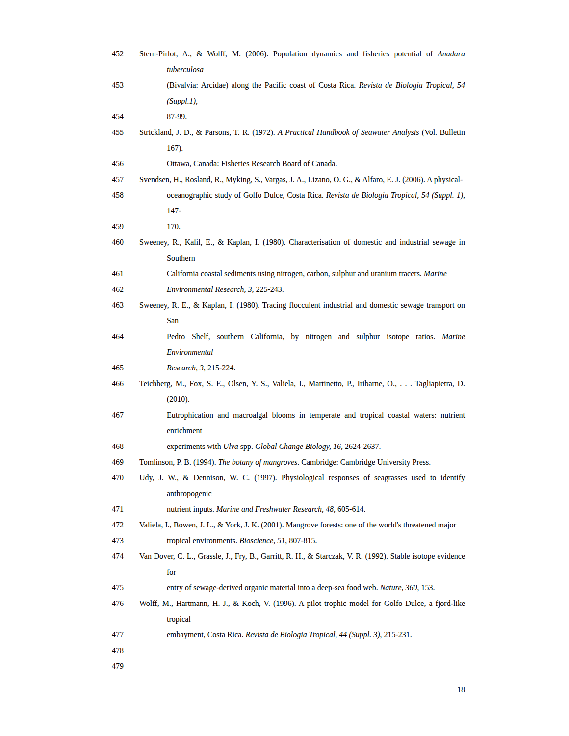452 Stern-Pirlot, A., & Wolff, M. (2006). Population dynamics and fisheries potential of Anadara tuberculosa
453(Bivalvia: Arcidae) along the Pacific coast of Costa Rica. Revista de Biología Tropical, 54 (Suppl.1),
45487-99.
455 Strickland, J. D., & Parsons, T. R. (1972). A Practical Handbook of Seawater Analysis (Vol. Bulletin 167).
456 Ottawa, Canada: Fisheries Research Board of Canada.
457 Svendsen, H., Rosland, R., Myking, S., Vargas, J. A., Lizano, O. G., & Alfaro, E. J. (2006). A physical-
458 oceanographic study of Golfo Dulce, Costa Rica. Revista de Biología Tropical, 54 (Suppl. 1), 147-
459170.
460 Sweeney, R., Kalil, E., & Kaplan, I. (1980). Characterisation of domestic and industrial sewage in Southern
461 California coastal sediments using nitrogen, carbon, sulphur and uranium tracers. Marine
462 Environmental Research, 3, 225-243.
463 Sweeney, R. E., & Kaplan, I. (1980). Tracing flocculent industrial and domestic sewage transport on San
464 Pedro Shelf, southern California, by nitrogen and sulphur isotope ratios. Marine Environmental
465 Research, 3, 215-224.
466 Teichberg, M., Fox, S. E., Olsen, Y. S., Valiela, I., Martinetto, P., Iribarne, O., . . . Tagliapietra, D. (2010).
467 Eutrophication and macroalgal blooms in temperate and tropical coastal waters: nutrient enrichment
468 experiments with Ulva spp. Global Change Biology, 16, 2624-2637.
469 Tomlinson, P. B. (1994). The botany of mangroves. Cambridge: Cambridge University Press.
470 Udy, J. W., & Dennison, W. C. (1997). Physiological responses of seagrasses used to identify anthropogenic
471 nutrient inputs. Marine and Freshwater Research, 48, 605-614.
472 Valiela, I., Bowen, J. L., & York, J. K. (2001). Mangrove forests: one of the world's threatened major
473 tropical environments. Bioscience, 51, 807-815.
474 Van Dover, C. L., Grassle, J., Fry, B., Garritt, R. H., & Starczak, V. R. (1992). Stable isotope evidence for
475 entry of sewage-derived organic material into a deep-sea food web. Nature, 360, 153.
476 Wolff, M., Hartmann, H. J., & Koch, V. (1996). A pilot trophic model for Golfo Dulce, a fjord-like tropical
477 embayment, Costa Rica. Revista de Biologia Tropical, 44 (Suppl. 3), 215-231.
478
479
18